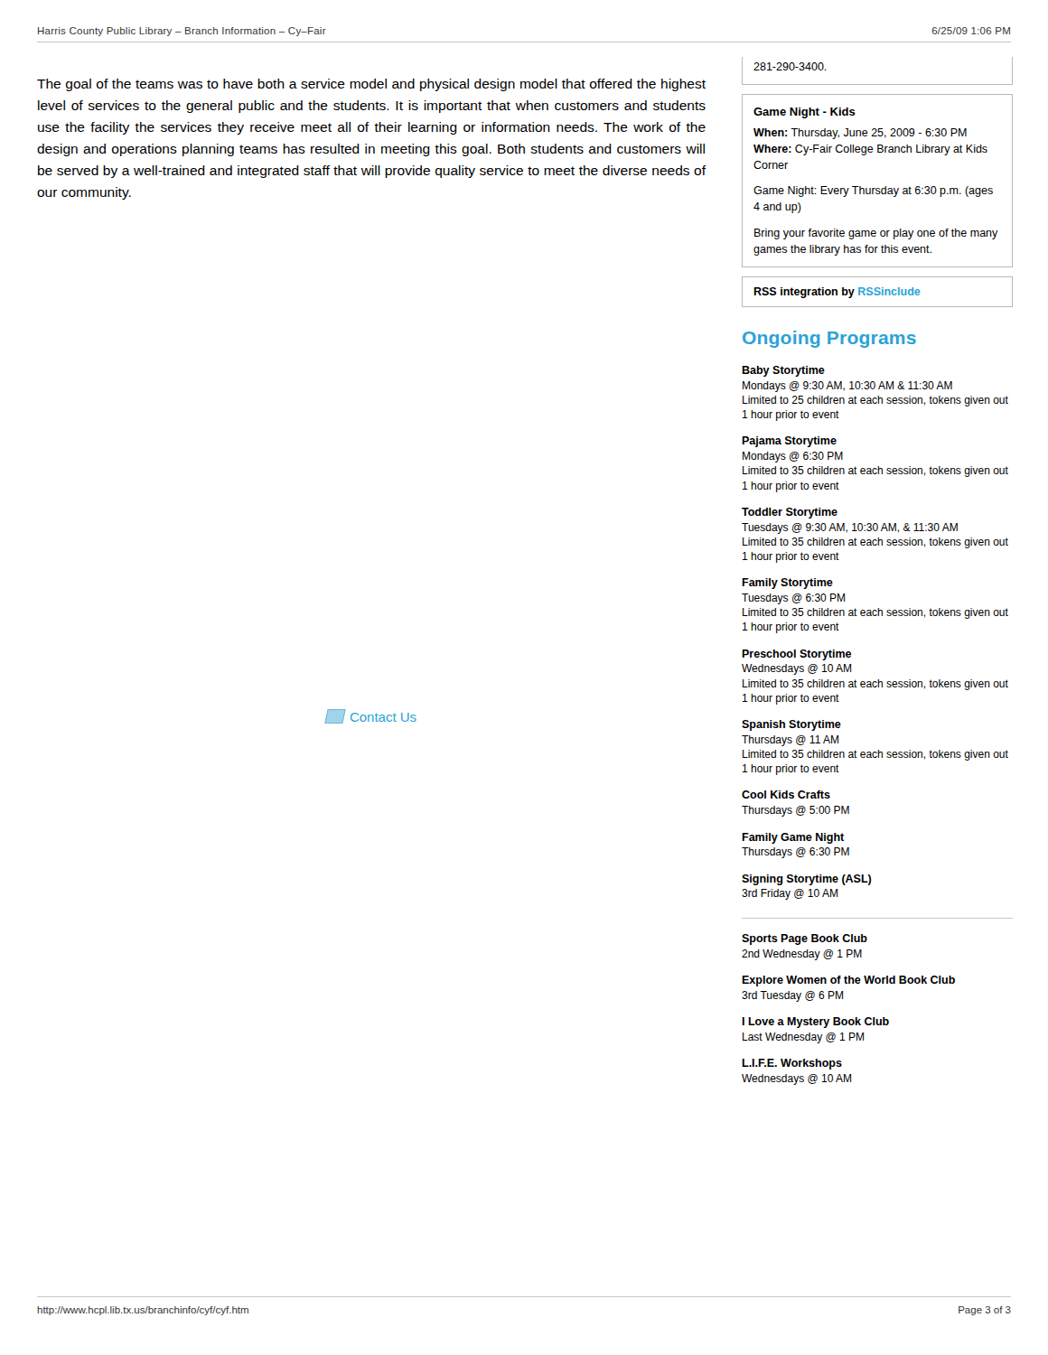Harris County Public Library – Branch Information – Cy–Fair 6/25/09 1:06 PM
The goal of the teams was to have both a service model and physical design model that offered the highest level of services to the general public and the students. It is important that when customers and students use the facility the services they receive meet all of their learning or information needs. The work of the design and operations planning teams has resulted in meeting this goal. Both students and customers will be served by a well-trained and integrated staff that will provide quality service to meet the diverse needs of our community.
Contact Us
281-290-3400.
Game Night - Kids
When: Thursday, June 25, 2009 - 6:30 PM
Where: Cy-Fair College Branch Library at Kids Corner
Game Night: Every Thursday at 6:30 p.m. (ages 4 and up)
Bring your favorite game or play one of the many games the library has for this event.
RSS integration by RSSinclude
Ongoing Programs
Baby Storytime Mondays @ 9:30 AM, 10:30 AM & 11:30 AM
Limited to 25 children at each session, tokens given out 1 hour prior to event
Pajama Storytime Mondays @ 6:30 PM
Limited to 35 children at each session, tokens given out 1 hour prior to event
Toddler Storytime Tuesdays @ 9:30 AM, 10:30 AM, & 11:30 AM
Limited to 35 children at each session, tokens given out 1 hour prior to event
Family Storytime Tuesdays @ 6:30 PM
Limited to 35 children at each session, tokens given out 1 hour prior to event
Preschool Storytime Wednesdays @ 10 AM
Limited to 35 children at each session, tokens given out 1 hour prior to event
Spanish Storytime Thursdays @ 11 AM
Limited to 35 children at each session, tokens given out 1 hour prior to event
Cool Kids Crafts Thursdays @ 5:00 PM
Family Game Night Thursdays @ 6:30 PM
Signing Storytime (ASL) 3rd Friday @ 10 AM
Sports Page Book Club 2nd Wednesday @ 1 PM
Explore Women of the World Book Club 3rd Tuesday @ 6 PM
I Love a Mystery Book Club Last Wednesday @ 1 PM
L.I.F.E. Workshops Wednesdays @ 10 AM
http://www.hcpl.lib.tx.us/branchinfo/cyf/cyf.htm Page 3 of 3